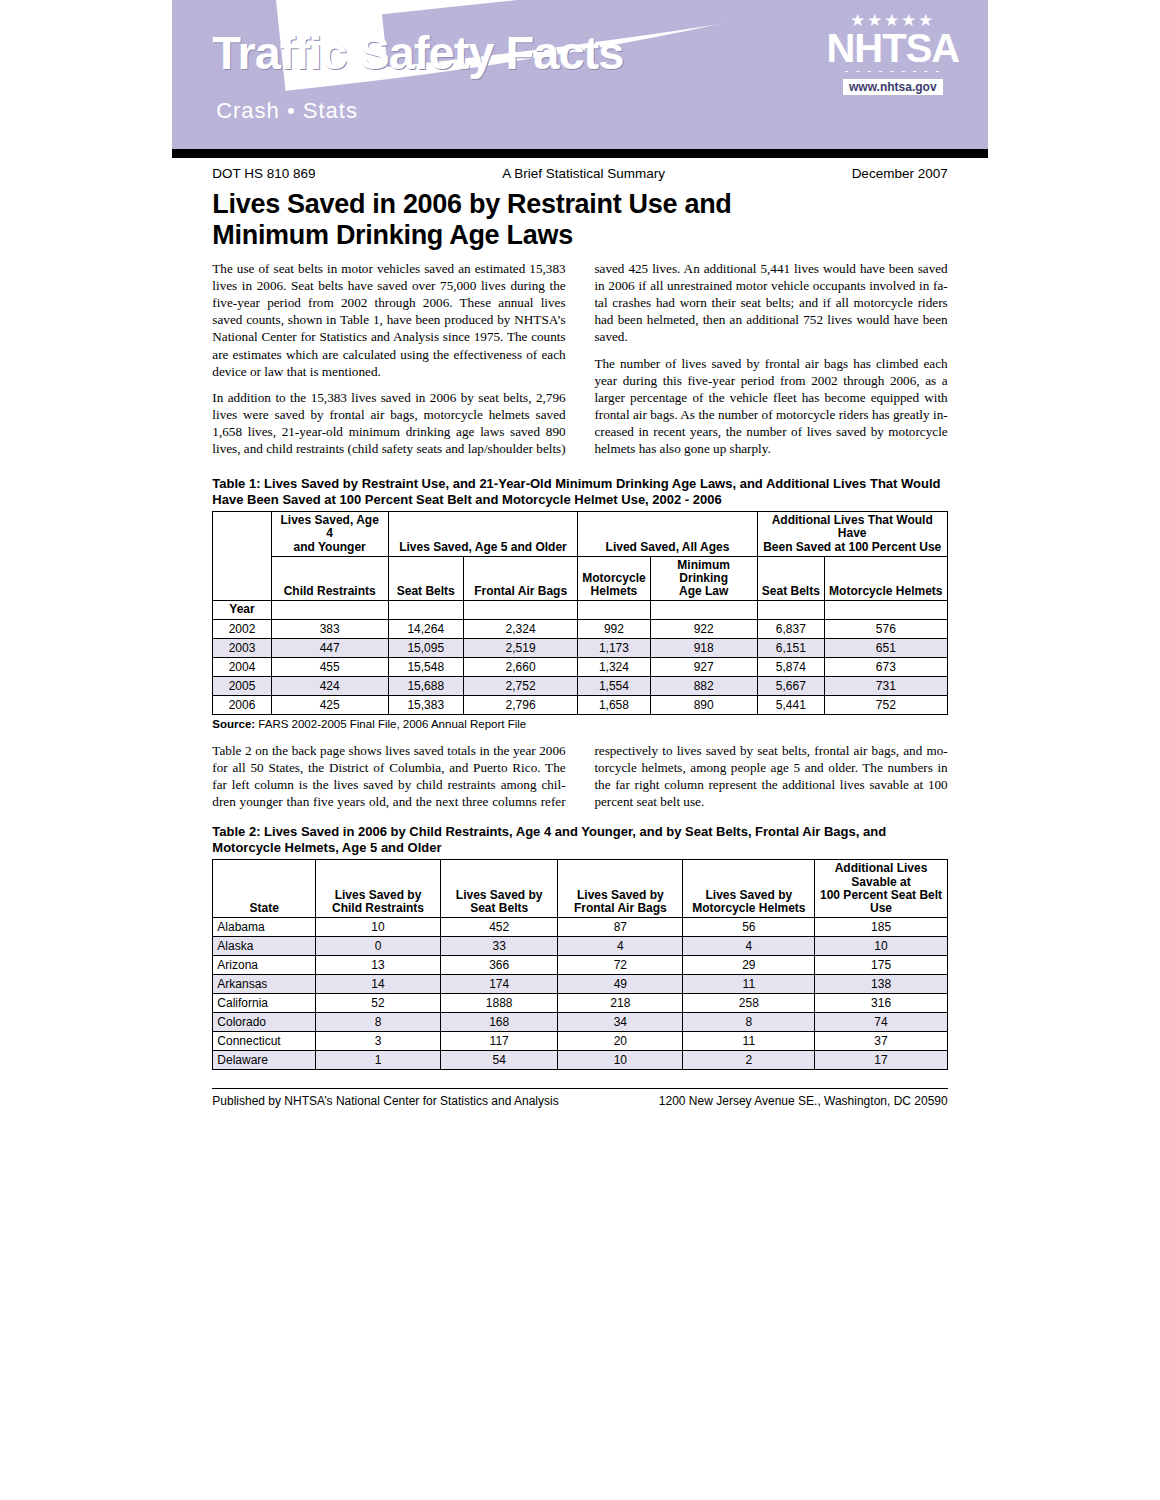Traffic Safety Facts
Crash • Stats
★★★★★
NHTSA
- - - - - - - - -
www.nhtsa.gov
DOT HS 810 869
A Brief Statistical Summary
December 2007
Lives Saved in 2006 by Restraint Use and
Minimum Drinking Age Laws
The use of seat belts in motor vehicles saved an estimated 15,383 lives in 2006. Seat belts have saved over 75,000 lives during the five-year period from 2002 through 2006. These annual lives saved counts, shown in Table 1, have been produced by NHTSA’s National Center for Statistics and Analysis since 1975. The counts are estimates which are calculated using the effectiveness of each device or law that is mentioned.
In addition to the 15,383 lives saved in 2006 by seat belts, 2,796 lives were saved by frontal air bags, motorcycle helmets saved 1,658 lives, 21-year-old minimum drinking age laws saved 890 lives, and child restraints (child safety seats and lap/shoulder belts) saved 425 lives. An additional 5,441 lives would have been saved in 2006 if all unrestrained motor vehicle occupants involved in fatal crashes had worn their seat belts; and if all motorcycle riders had been helmeted, then an additional 752 lives would have been saved.
The number of lives saved by frontal air bags has climbed each year during this five-year period from 2002 through 2006, as a larger percentage of the vehicle fleet has become equipped with frontal air bags. As the number of motorcycle riders has greatly increased in recent years, the number of lives saved by motorcycle helmets has also gone up sharply.
Table 1: Lives Saved by Restraint Use, and 21-Year-Old Minimum Drinking Age Laws, and Additional Lives That Would Have Been Saved at 100 Percent Seat Belt and Motorcycle Helmet Use, 2002 - 2006
| | Lives Saved, Age 4 and Younger | Lives Saved, Age 5 and Older | Lived Saved, All Ages | Additional Lives That Would Have Been Saved at 100 Percent Use |
| --- | --- | --- | --- | --- |
| Child Restraints | Seat Belts | Frontal Air Bags | Motorcycle Helmets | Minimum Drinking Age Law | Seat Belts | Motorcycle Helmets |
| Year | | | | | | | |
| 2002 | 383 | 14,264 | 2,324 | 992 | 922 | 6,837 | 576 |
| 2003 | 447 | 15,095 | 2,519 | 1,173 | 918 | 6,151 | 651 |
| 2004 | 455 | 15,548 | 2,660 | 1,324 | 927 | 5,874 | 673 |
| 2005 | 424 | 15,688 | 2,752 | 1,554 | 882 | 5,667 | 731 |
| 2006 | 425 | 15,383 | 2,796 | 1,658 | 890 | 5,441 | 752 |
Source: FARS 2002-2005 Final File, 2006 Annual Report File
Table 2 on the back page shows lives saved totals in the year 2006 for all 50 States, the District of Columbia, and Puerto Rico. The far left column is the lives saved by child restraints among children younger than five years old, and the next three columns refer respectively to lives saved by seat belts, frontal air bags, and motorcycle helmets, among people age 5 and older. The numbers in the far right column represent the additional lives savable at 100 percent seat belt use.
Table 2: Lives Saved in 2006 by Child Restraints, Age 4 and Younger, and by Seat Belts, Frontal Air Bags, and Motorcycle Helmets, Age 5 and Older
| State | Lives Saved by Child Restraints | Lives Saved by Seat Belts | Lives Saved by Frontal Air Bags | Lives Saved by Motorcycle Helmets | Additional Lives Savable at 100 Percent Seat Belt Use |
| --- | --- | --- | --- | --- | --- |
| Alabama | 10 | 452 | 87 | 56 | 185 |
| Alaska | 0 | 33 | 4 | 4 | 10 |
| Arizona | 13 | 366 | 72 | 29 | 175 |
| Arkansas | 14 | 174 | 49 | 11 | 138 |
| California | 52 | 1888 | 218 | 258 | 316 |
| Colorado | 8 | 168 | 34 | 8 | 74 |
| Connecticut | 3 | 117 | 20 | 11 | 37 |
| Delaware | 1 | 54 | 10 | 2 | 17 |
Published by NHTSA’s National Center for Statistics and Analysis
1200 New Jersey Avenue SE., Washington, DC 20590